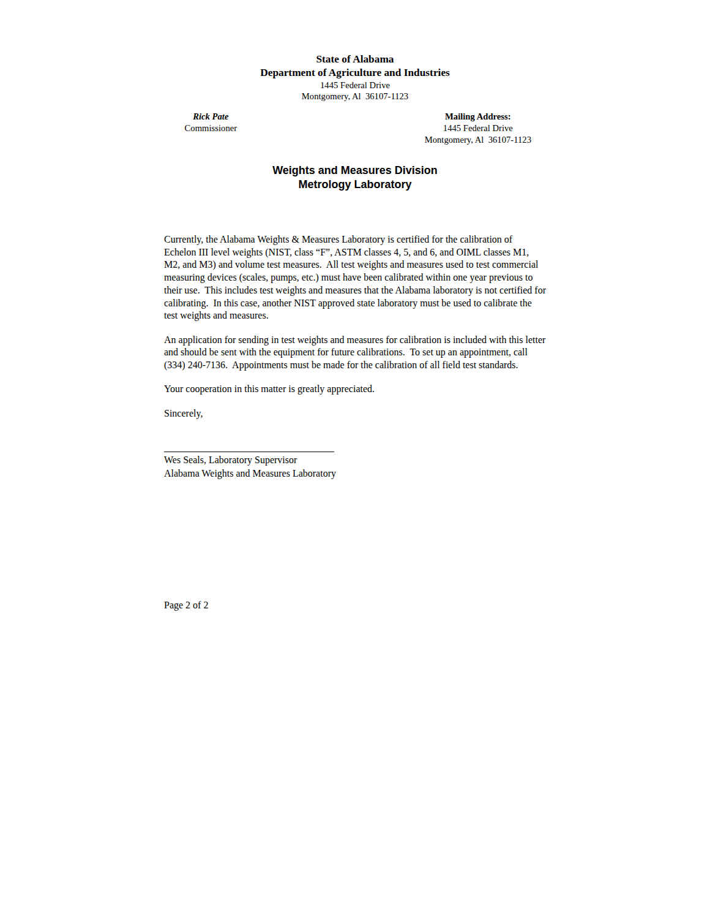State of Alabama
Department of Agriculture and Industries
1445 Federal Drive
Montgomery, Al 36107-1123
Rick Pate
Commissioner
Mailing Address:
1445 Federal Drive
Montgomery, Al 36107-1123
Weights and Measures Division
Metrology Laboratory
Currently, the Alabama Weights & Measures Laboratory is certified for the calibration of Echelon III level weights (NIST, class “F”, ASTM classes 4, 5, and 6, and OIML classes M1, M2, and M3) and volume test measures. All test weights and measures used to test commercial measuring devices (scales, pumps, etc.) must have been calibrated within one year previous to their use. This includes test weights and measures that the Alabama laboratory is not certified for calibrating. In this case, another NIST approved state laboratory must be used to calibrate the test weights and measures.
An application for sending in test weights and measures for calibration is included with this letter and should be sent with the equipment for future calibrations. To set up an appointment, call (334) 240-7136. Appointments must be made for the calibration of all field test standards.
Your cooperation in this matter is greatly appreciated.
Sincerely,
Wes Seals, Laboratory Supervisor
Alabama Weights and Measures Laboratory
Page 2 of 2